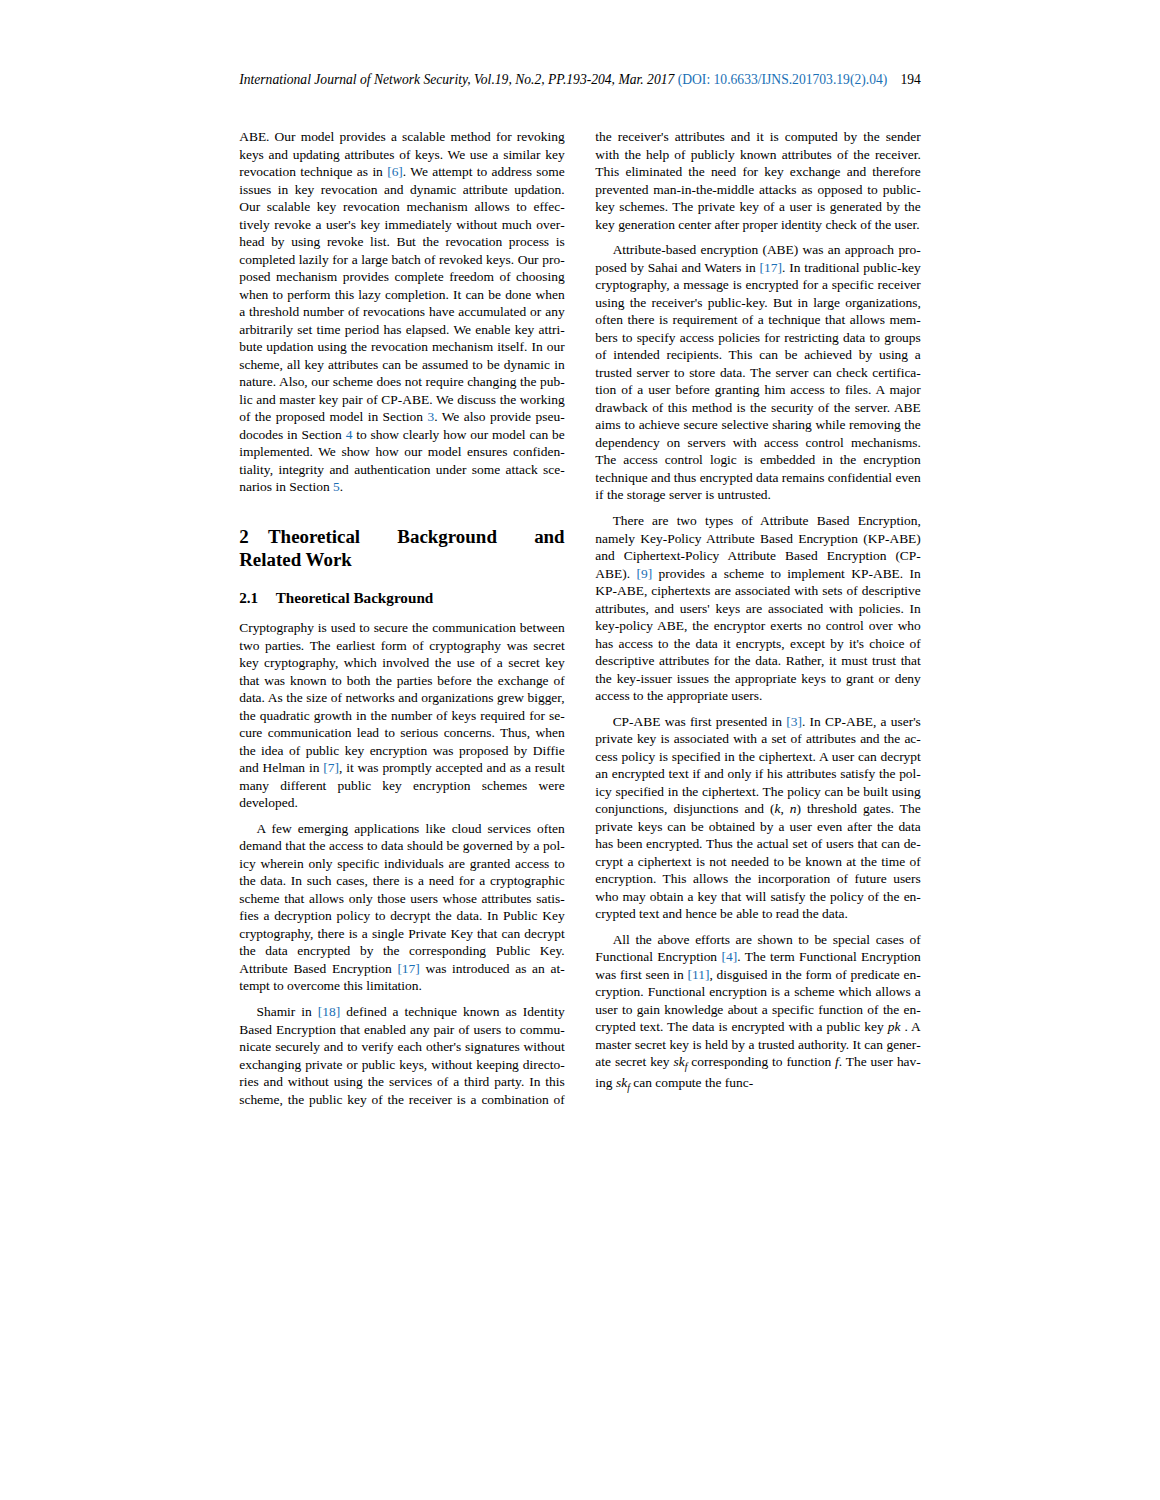194 International Journal of Network Security, Vol.19, No.2, PP.193-204, Mar. 2017 (DOI: 10.6633/IJNS.201703.19(2).04)
ABE. Our model provides a scalable method for revoking keys and updating attributes of keys. We use a similar key revocation technique as in [6]. We attempt to address some issues in key revocation and dynamic attribute updation. Our scalable key revocation mechanism allows to effectively revoke a user's key immediately without much overhead by using revoke list. But the revocation process is completed lazily for a large batch of revoked keys. Our proposed mechanism provides complete freedom of choosing when to perform this lazy completion. It can be done when a threshold number of revocations have accumulated or any arbitrarily set time period has elapsed. We enable key attribute updation using the revocation mechanism itself. In our scheme, all key attributes can be assumed to be dynamic in nature. Also, our scheme does not require changing the public and master key pair of CP-ABE. We discuss the working of the proposed model in Section 3. We also provide pseudocodes in Section 4 to show clearly how our model can be implemented. We show how our model ensures confidentiality, integrity and authentication under some attack scenarios in Section 5.
2 Theoretical Background and Related Work
2.1 Theoretical Background
Cryptography is used to secure the communication between two parties. The earliest form of cryptography was secret key cryptography, which involved the use of a secret key that was known to both the parties before the exchange of data. As the size of networks and organizations grew bigger, the quadratic growth in the number of keys required for secure communication lead to serious concerns. Thus, when the idea of public key encryption was proposed by Diffie and Helman in [7], it was promptly accepted and as a result many different public key encryption schemes were developed.
A few emerging applications like cloud services often demand that the access to data should be governed by a policy wherein only specific individuals are granted access to the data. In such cases, there is a need for a cryptographic scheme that allows only those users whose attributes satisfies a decryption policy to decrypt the data. In Public Key cryptography, there is a single Private Key that can decrypt the data encrypted by the corresponding Public Key. Attribute Based Encryption [17] was introduced as an attempt to overcome this limitation.
Shamir in [18] defined a technique known as Identity Based Encryption that enabled any pair of users to communicate securely and to verify each other's signatures without exchanging private or public keys, without keeping directories and without using the services of a third party. In this scheme, the public key of the receiver is a combination of the receiver's attributes and it is computed by the sender with the help of publicly known attributes of the receiver. This eliminated the need for key exchange and therefore prevented man-in-the-middle attacks as opposed to public-key schemes. The private key of a user is generated by the key generation center after proper identity check of the user.
Attribute-based encryption (ABE) was an approach proposed by Sahai and Waters in [17]. In traditional public-key cryptography, a message is encrypted for a specific receiver using the receiver's public-key. But in large organizations, often there is requirement of a technique that allows members to specify access policies for restricting data to groups of intended recipients. This can be achieved by using a trusted server to store data. The server can check certification of a user before granting him access to files. A major drawback of this method is the security of the server. ABE aims to achieve secure selective sharing while removing the dependency on servers with access control mechanisms. The access control logic is embedded in the encryption technique and thus encrypted data remains confidential even if the storage server is untrusted.
There are two types of Attribute Based Encryption, namely Key-Policy Attribute Based Encryption (KP-ABE) and Ciphertext-Policy Attribute Based Encryption (CP-ABE). [9] provides a scheme to implement KP-ABE. In KP-ABE, ciphertexts are associated with sets of descriptive attributes, and users' keys are associated with policies. In key-policy ABE, the encryptor exerts no control over who has access to the data it encrypts, except by it's choice of descriptive attributes for the data. Rather, it must trust that the key-issuer issues the appropriate keys to grant or deny access to the appropriate users.
CP-ABE was first presented in [3]. In CP-ABE, a user's private key is associated with a set of attributes and the access policy is specified in the ciphertext. A user can decrypt an encrypted text if and only if his attributes satisfy the policy specified in the ciphertext. The policy can be built using conjunctions, disjunctions and (k, n) threshold gates. The private keys can be obtained by a user even after the data has been encrypted. Thus the actual set of users that can decrypt a ciphertext is not needed to be known at the time of encryption. This allows the incorporation of future users who may obtain a key that will satisfy the policy of the encrypted text and hence be able to read the data.
All the above efforts are shown to be special cases of Functional Encryption [4]. The term Functional Encryption was first seen in [11], disguised in the form of predicate encryption. Functional encryption is a scheme which allows a user to gain knowledge about a specific function of the encrypted text. The data is encrypted with a public key pk . A master secret key is held by a trusted authority. It can generate secret key skf corresponding to function f. The user having skf can compute the func-